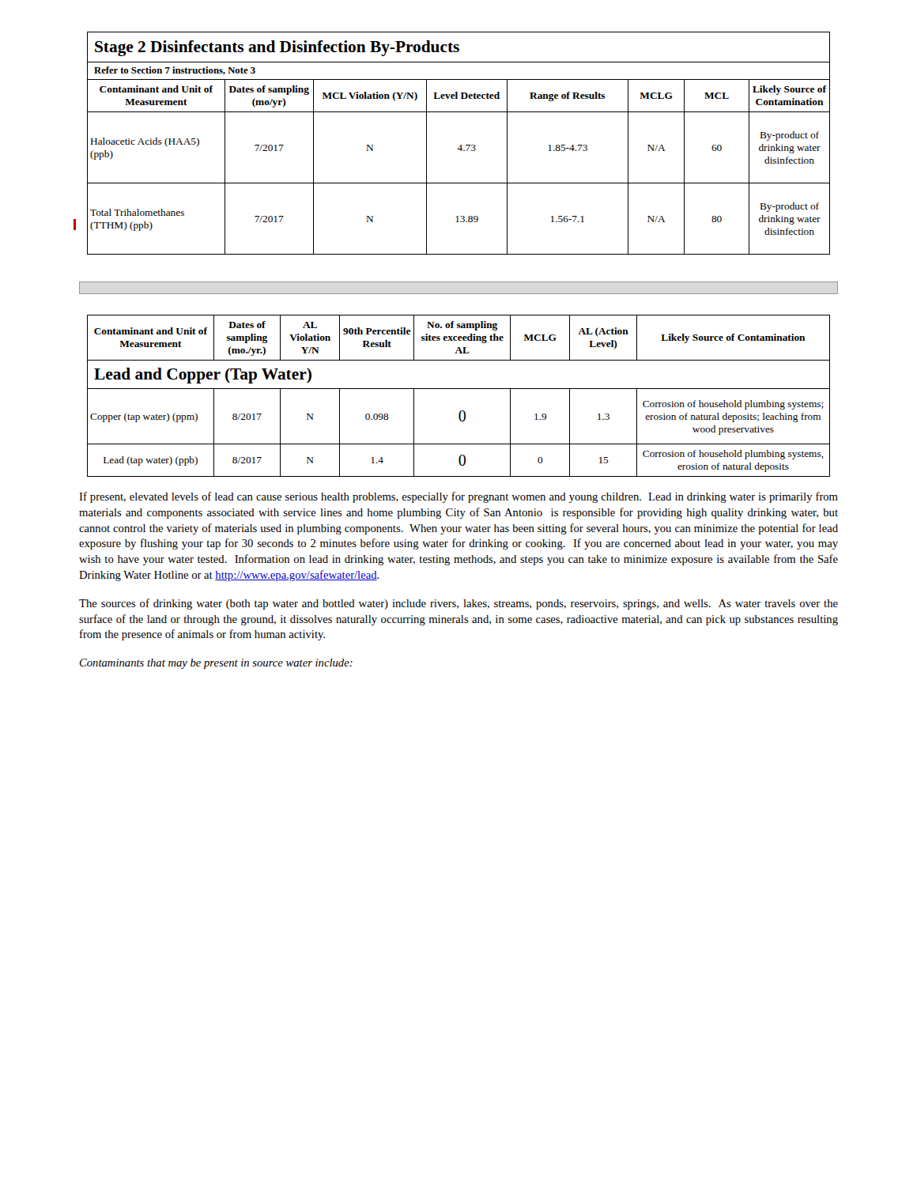| Stage 2 Disinfectants and Disinfection By-Products |
| Refer to Section 7 instructions, Note 3 |
| Contaminant and Unit of Measurement | Dates of sampling (mo/yr) | MCL Violation (Y/N) | Level Detected | Range of Results | MCLG | MCL | Likely Source of Contamination |
| Haloacetic Acids (HAA5) (ppb) | 7/2017 | N | 4.73 | 1.85-4.73 | N/A | 60 | By-product of drinking water disinfection |
| Total Trihalomethanes (TTHM) (ppb) | 7/2017 | N | 13.89 | 1.56-7.1 | N/A | 80 | By-product of drinking water disinfection |
| Contaminant and Unit of Measurement | Dates of sampling (mo./yr.) | AL Violation Y/N | 90th Percentile Result | No. of sampling sites exceeding the AL | MCLG | AL (Action Level) | Likely Source of Contamination |
| --- | --- | --- | --- | --- | --- | --- | --- |
| Lead and Copper (Tap Water) |
| Copper (tap water) (ppm) | 8/2017 | N | 0.098 | 0 | 1.9 | 1.3 | Corrosion of household plumbing systems; erosion of natural deposits; leaching from wood preservatives |
| Lead (tap water) (ppb) | 8/2017 | N | 1.4 | 0 | 0 | 15 | Corrosion of household plumbing systems, erosion of natural deposits |
If present, elevated levels of lead can cause serious health problems, especially for pregnant women and young children. Lead in drinking water is primarily from materials and components associated with service lines and home plumbing City of San Antonio is responsible for providing high quality drinking water, but cannot control the variety of materials used in plumbing components. When your water has been sitting for several hours, you can minimize the potential for lead exposure by flushing your tap for 30 seconds to 2 minutes before using water for drinking or cooking. If you are concerned about lead in your water, you may wish to have your water tested. Information on lead in drinking water, testing methods, and steps you can take to minimize exposure is available from the Safe Drinking Water Hotline or at http://www.epa.gov/safewater/lead.
The sources of drinking water (both tap water and bottled water) include rivers, lakes, streams, ponds, reservoirs, springs, and wells. As water travels over the surface of the land or through the ground, it dissolves naturally occurring minerals and, in some cases, radioactive material, and can pick up substances resulting from the presence of animals or from human activity.
Contaminants that may be present in source water include: